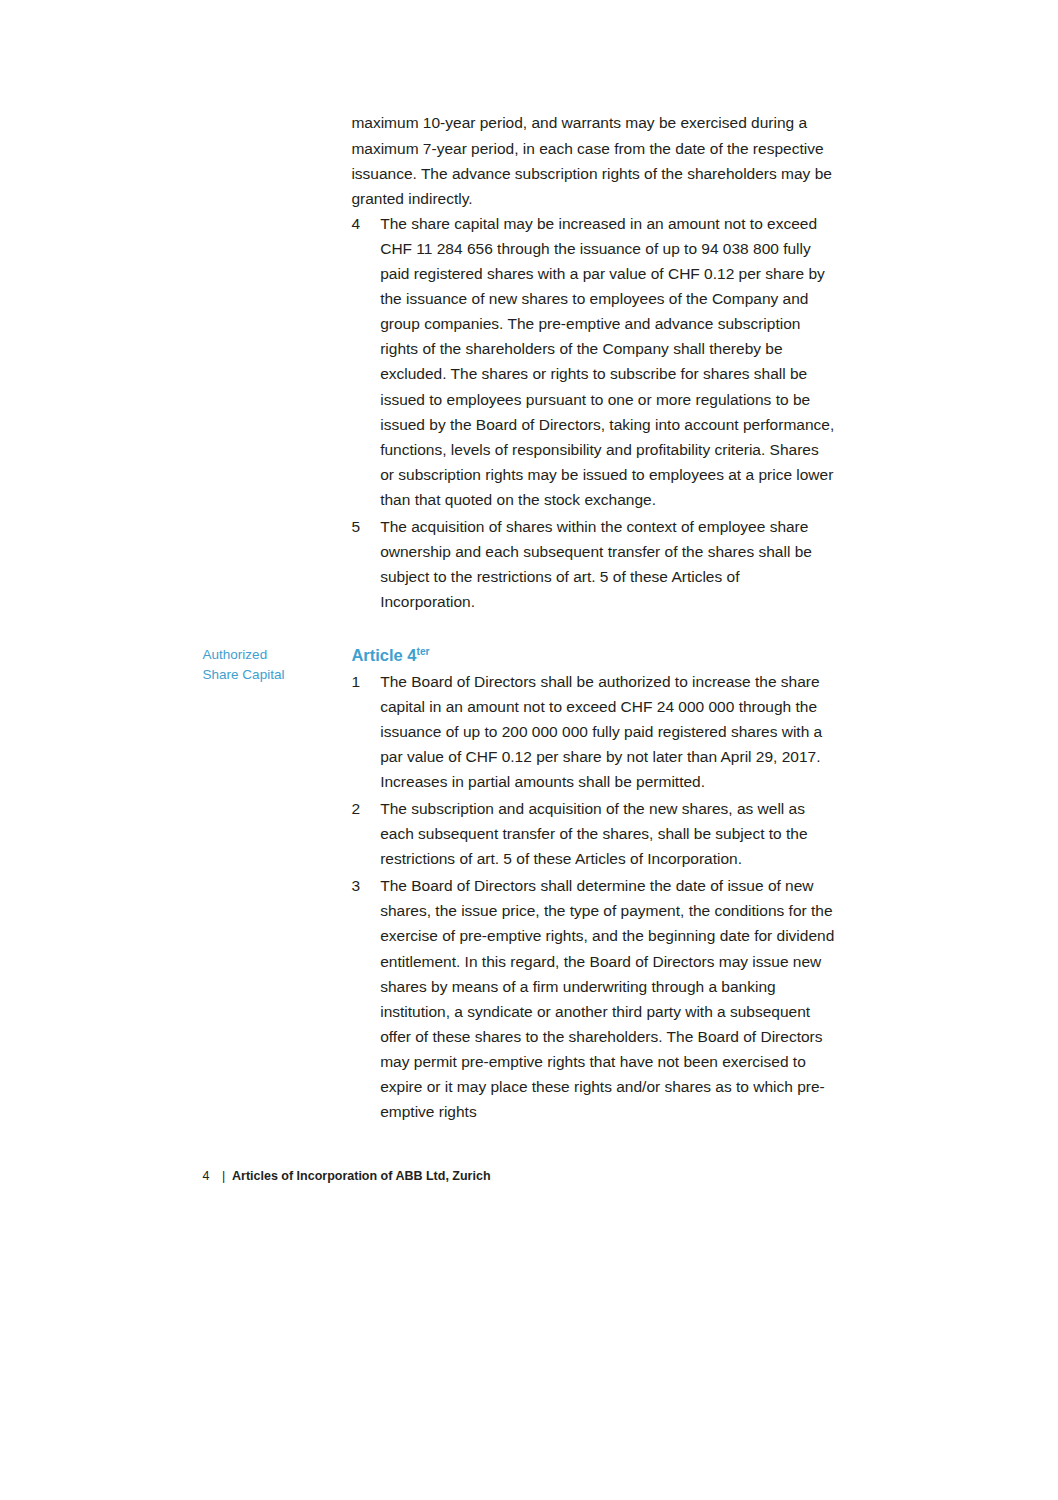maximum 10-year period, and warrants may be exercised during a maximum 7-year period, in each case from the date of the respective issuance. The advance subscription rights of the shareholders may be granted indirectly.
4 The share capital may be increased in an amount not to exceed CHF 11 284 656 through the issuance of up to 94 038 800 fully paid registered shares with a par value of CHF 0.12 per share by the issuance of new shares to employees of the Company and group companies. The pre-emptive and advance subscription rights of the shareholders of the Company shall thereby be excluded. The shares or rights to subscribe for shares shall be issued to employees pursuant to one or more regulations to be issued by the Board of Directors, taking into account performance, functions, levels of responsibility and profitability criteria. Shares or subscription rights may be issued to employees at a price lower than that quoted on the stock exchange.
5 The acquisition of shares within the context of employee share ownership and each subsequent transfer of the shares shall be subject to the restrictions of art. 5 of these Articles of Incorporation.
Authorized
Share Capital
Article 4ter
1 The Board of Directors shall be authorized to increase the share capital in an amount not to exceed CHF 24 000 000 through the issuance of up to 200 000 000 fully paid registered shares with a par value of CHF 0.12 per share by not later than April 29, 2017. Increases in partial amounts shall be permitted.
2 The subscription and acquisition of the new shares, as well as each subsequent transfer of the shares, shall be subject to the restrictions of art. 5 of these Articles of Incorporation.
3 The Board of Directors shall determine the date of issue of new shares, the issue price, the type of payment, the conditions for the exercise of pre-emptive rights, and the beginning date for dividend entitlement. In this regard, the Board of Directors may issue new shares by means of a firm underwriting through a banking institution, a syndicate or another third party with a subsequent offer of these shares to the shareholders. The Board of Directors may permit pre-emptive rights that have not been exercised to expire or it may place these rights and/or shares as to which pre-emptive rights
4|Articles of Incorporation of ABB Ltd, Zurich